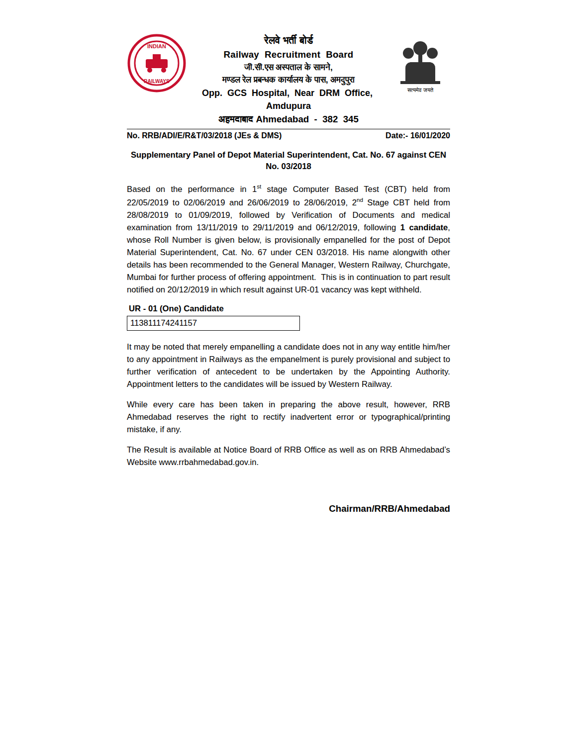रेलवे भर्ती बोर्ड
Railway Recruitment Board
जी.सी.एस अस्पताल के सामने,
मण्डल रेल प्रबन्धक कार्यालय के पास, अमदुपुरा
Opp. GCS Hospital, Near DRM Office, Amdupura
अहमदाबाद Ahmedabad - 382 345
No. RRB/ADI/E/R&T/03/2018 (JEs & DMS) Date:- 16/01/2020
Supplementary Panel of Depot Material Superintendent, Cat. No. 67 against CEN No. 03/2018
Based on the performance in 1st stage Computer Based Test (CBT) held from 22/05/2019 to 02/06/2019 and 26/06/2019 to 28/06/2019, 2nd Stage CBT held from 28/08/2019 to 01/09/2019, followed by Verification of Documents and medical examination from 13/11/2019 to 29/11/2019 and 06/12/2019, following 1 candidate, whose Roll Number is given below, is provisionally empanelled for the post of Depot Material Superintendent, Cat. No. 67 under CEN 03/2018. His name alongwith other details has been recommended to the General Manager, Western Railway, Churchgate, Mumbai for further process of offering appointment. This is in continuation to part result notified on 20/12/2019 in which result against UR-01 vacancy was kept withheld.
UR - 01 (One) Candidate
113811174241157
It may be noted that merely empanelling a candidate does not in any way entitle him/her to any appointment in Railways as the empanelment is purely provisional and subject to further verification of antecedent to be undertaken by the Appointing Authority. Appointment letters to the candidates will be issued by Western Railway.
While every care has been taken in preparing the above result, however, RRB Ahmedabad reserves the right to rectify inadvertent error or typographical/printing mistake, if any.
The Result is available at Notice Board of RRB Office as well as on RRB Ahmedabad’s Website www.rrbahmedabad.gov.in.
Chairman/RRB/Ahmedabad